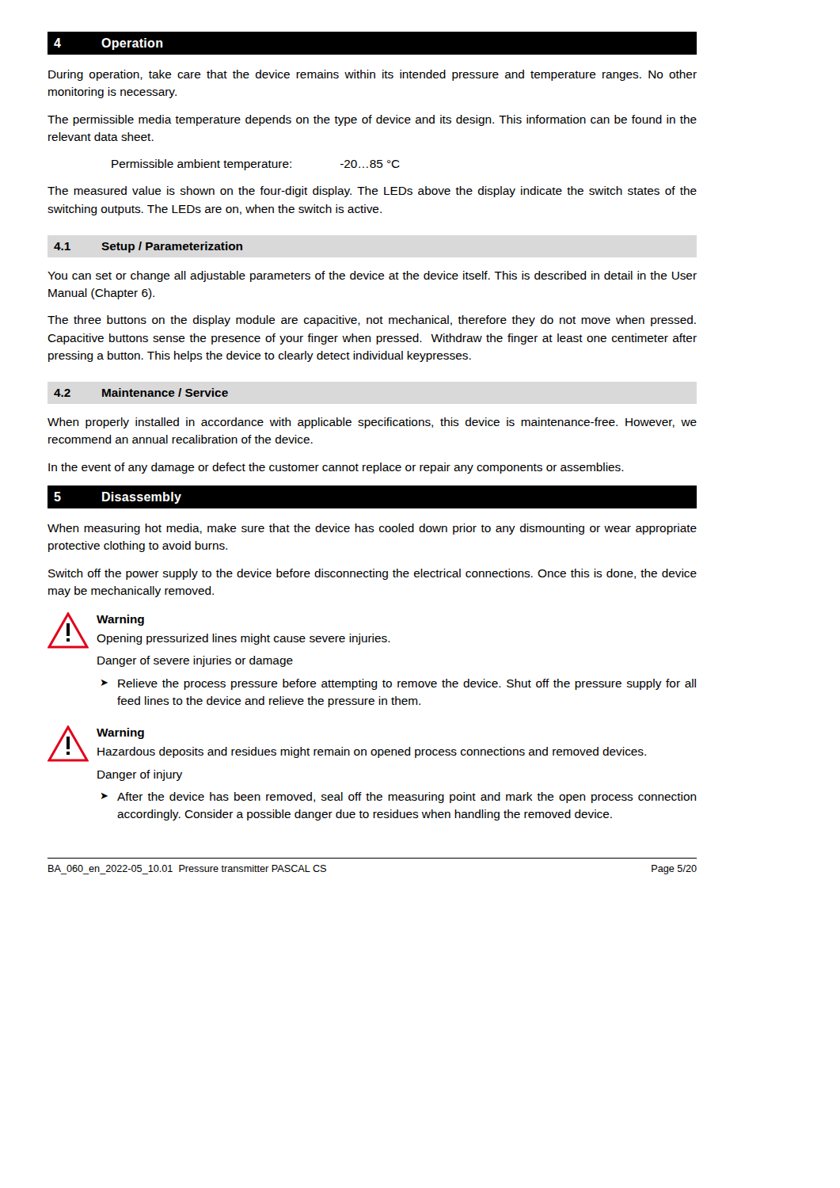4 Operation
During operation, take care that the device remains within its intended pressure and temperature ranges. No other monitoring is necessary.
The permissible media temperature depends on the type of device and its design. This information can be found in the relevant data sheet.
Permissible ambient temperature:-20…85 °C
The measured value is shown on the four-digit display. The LEDs above the display indicate the switch states of the switching outputs. The LEDs are on, when the switch is active.
4.1 Setup / Parameterization
You can set or change all adjustable parameters of the device at the device itself. This is described in detail in the User Manual (Chapter 6).
The three buttons on the display module are capacitive, not mechanical, therefore they do not move when pressed. Capacitive buttons sense the presence of your finger when pressed. Withdraw the finger at least one centimeter after pressing a button. This helps the device to clearly detect individual keypresses.
4.2 Maintenance / Service
When properly installed in accordance with applicable specifications, this device is maintenance-free. However, we recommend an annual recalibration of the device.
In the event of any damage or defect the customer cannot replace or repair any components or assemblies.
5 Disassembly
When measuring hot media, make sure that the device has cooled down prior to any dismounting or wear appropriate protective clothing to avoid burns.
Switch off the power supply to the device before disconnecting the electrical connections. Once this is done, the device may be mechanically removed.
Warning
Opening pressurized lines might cause severe injuries.
Danger of severe injuries or damage
Relieve the process pressure before attempting to remove the device. Shut off the pressure supply for all feed lines to the device and relieve the pressure in them.
Warning
Hazardous deposits and residues might remain on opened process connections and removed devices.
Danger of injury
After the device has been removed, seal off the measuring point and mark the open process connection accordingly. Consider a possible danger due to residues when handling the removed device.
BA_060_en_2022-05_10.01 Pressure transmitter PASCAL CS Page 5/20